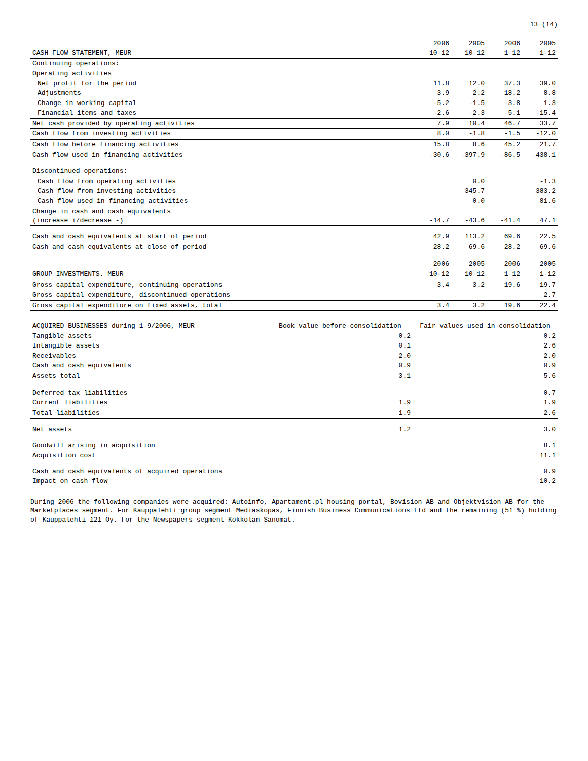13 (14)
| | 2006 | 2005 | 2006 | 2005 |
| CASH FLOW STATEMENT, MEUR | 10-12 | 10-12 | 1-12 | 1-12 |
| Continuing operations: | | | | |
| Operating activities | | | | |
| Net profit for the period | 11.8 | 12.0 | 37.3 | 39.0 |
| Adjustments | 3.9 | 2.2 | 18.2 | 8.8 |
| Change in working capital | -5.2 | -1.5 | -3.8 | 1.3 |
| Financial items and taxes | -2.6 | -2.3 | -5.1 | -15.4 |
| Net cash provided by operating activities | 7.9 | 10.4 | 46.7 | 33.7 |
| Cash flow from investing activities | 8.0 | -1.8 | -1.5 | -12.0 |
| Cash flow before financing activities | 15.8 | 8.6 | 45.2 | 21.7 |
| Cash flow used in financing activities | -30.6 | -397.9 | -86.5 | -438.1 |
| Discontinued operations: | | | | |
| Cash flow from operating activities | | 0.0 | | -1.3 |
| Cash flow from investing activities | | 345.7 | | 383.2 |
| Cash flow used in financing activities | | 0.0 | | 81.6 |
| Change in cash and cash equivalents (increase +/decrease -) | -14.7 | -43.6 | -41.4 | 47.1 |
| Cash and cash equivalents at start of period | 42.9 | 113.2 | 69.6 | 22.5 |
| Cash and cash equivalents at close of period | 28.2 | 69.6 | 28.2 | 69.6 |
| | 2006 | 2005 | 2006 | 2005 |
| GROUP INVESTMENTS. MEUR | 10-12 | 10-12 | 1-12 | 1-12 |
| Gross capital expenditure, continuing operations | 3.4 | 3.2 | 19.6 | 19.7 |
| Gross capital expenditure, discontinued operations | | | | 2.7 |
| Gross capital expenditure on fixed assets, total | 3.4 | 3.2 | 19.6 | 22.4 |
| ACQUIRED BUSINESSES during 1-9/2006, MEUR | Book value before consolidation | Fair values used in consolidation |
| Tangible assets | 0.2 | 0.2 |
| Intangible assets | 0.1 | 2.6 |
| Receivables | 2.0 | 2.0 |
| Cash and cash equivalents | 0.9 | 0.9 |
| Assets total | 3.1 | 5.6 |
| Deferred tax liabilities | | 0.7 |
| Current liabilities | 1.9 | 1.9 |
| Total liabilities | 1.9 | 2.6 |
| Net assets | 1.2 | 3.0 |
| Goodwill arising in acquisition | | 8.1 |
| Acquisition cost | | 11.1 |
| Cash and cash equivalents of acquired operations | | 0.9 |
| Impact on cash flow | | 10.2 |
During 2006 the following companies were acquired: Autoinfo, Apartament.pl housing portal, Bovision AB and Objektvision AB for the Marketplaces segment. For Kauppalehti group segment Mediaskopas, Finnish Business Communications Ltd and the remaining (51 %) holding of Kauppalehti 121 Oy. For the Newspapers segment Kokkolan Sanomat.